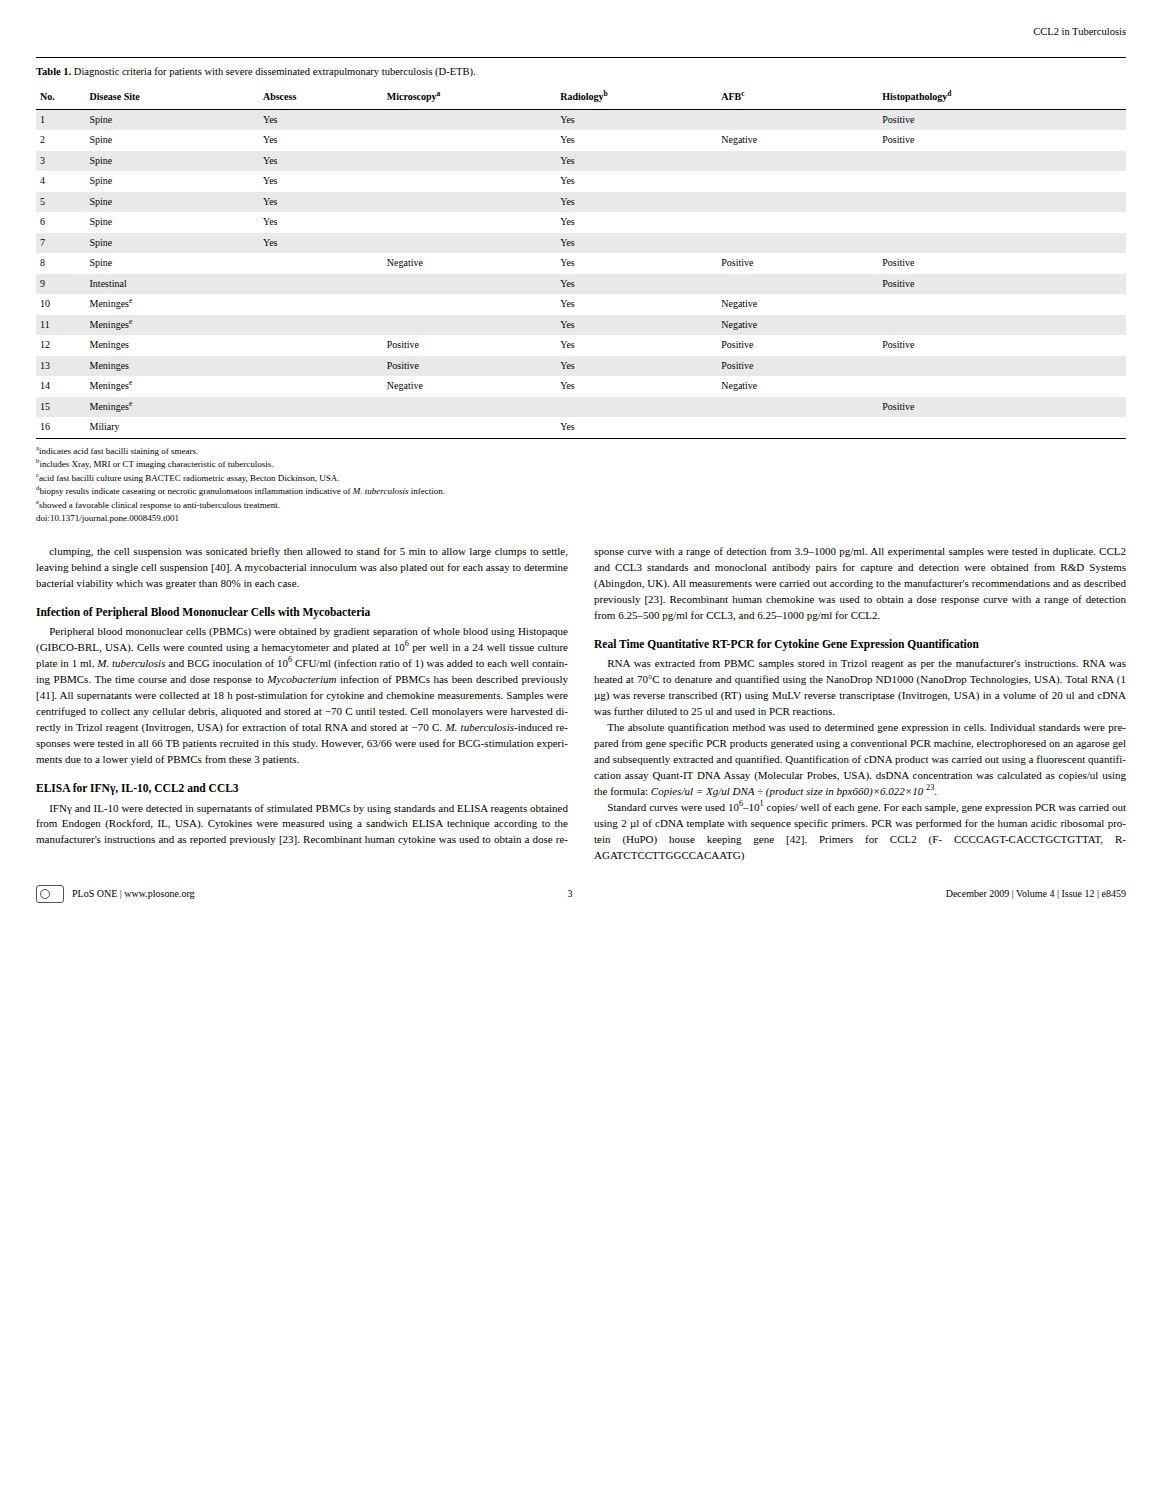CCL2 in Tuberculosis
Table 1. Diagnostic criteria for patients with severe disseminated extrapulmonary tuberculosis (D-ETB).
| No. | Disease Site | Abscess | Microscopy a | Radiology b | AFB c | Histopathology d |
| --- | --- | --- | --- | --- | --- | --- |
| 1 | Spine | Yes | | Yes | | Positive |
| 2 | Spine | Yes | | Yes | Negative | Positive |
| 3 | Spine | Yes | | Yes | | |
| 4 | Spine | Yes | | Yes | | |
| 5 | Spine | Yes | | Yes | | |
| 6 | Spine | Yes | | Yes | | |
| 7 | Spine | Yes | | Yes | | |
| 8 | Spine | | Negative | Yes | Positive | Positive |
| 9 | Intestinal | | | Yes | | Positive |
| 10 | Meninges e | | | Yes | Negative | |
| 11 | Meninges e | | | Yes | Negative | |
| 12 | Meninges | | Positive | Yes | Positive | Positive |
| 13 | Meninges | | Positive | Yes | Positive | |
| 14 | Meninges e | | Negative | Yes | Negative | |
| 15 | Meninges e | | | | | Positive |
| 16 | Miliary | | | Yes | | |
aindicates acid fast bacilli staining of smears.
bincludes Xray, MRI or CT imaging characteristic of tuberculosis.
cacid fast bacilli culture using BACTEC radiometric assay, Becton Dickinson, USA.
dbiopsy results indicate caseating or necrotic granulomatous inflammation indicative of M. tuberculosis infection.
eshowed a favorable clinical response to anti-tuberculous treatment.
doi:10.1371/journal.pone.0008459.t001
clumping, the cell suspension was sonicated briefly then allowed to stand for 5 min to allow large clumps to settle, leaving behind a single cell suspension [40]. A mycobacterial innoculum was also plated out for each assay to determine bacterial viability which was greater than 80% in each case.
Infection of Peripheral Blood Mononuclear Cells with Mycobacteria
Peripheral blood mononuclear cells (PBMCs) were obtained by gradient separation of whole blood using Histopaque (GIBCO-BRL, USA). Cells were counted using a hemacytometer and plated at 106 per well in a 24 well tissue culture plate in 1 ml. M. tuberculosis and BCG inoculation of 106 CFU/ml (infection ratio of 1) was added to each well containing PBMCs. The time course and dose response to Mycobacterium infection of PBMCs has been described previously [41]. All supernatants were collected at 18 h post-stimulation for cytokine and chemokine measurements. Samples were centrifuged to collect any cellular debris, aliquoted and stored at −70 C until tested. Cell monolayers were harvested directly in Trizol reagent (Invitrogen, USA) for extraction of total RNA and stored at −70 C. M. tuberculosis-induced responses were tested in all 66 TB patients recruited in this study. However, 63/66 were used for BCG-stimulation experiments due to a lower yield of PBMCs from these 3 patients.
ELISA for IFNγ, IL-10, CCL2 and CCL3
IFNγ and IL-10 were detected in supernatants of stimulated PBMCs by using standards and ELISA reagents obtained from Endogen (Rockford, IL, USA). Cytokines were measured using a sandwich ELISA technique according to the manufacturer's instructions and as reported previously [23]. Recombinant human cytokine was used to obtain a dose response curve with a range of detection from 3.9–1000 pg/ml. All experimental samples were tested in duplicate. CCL2 and CCL3 standards and monoclonal antibody pairs for capture and detection were obtained from R&D Systems (Abingdon, UK). All measurements were carried out according to the manufacturer's recommendations and as described previously [23]. Recombinant human chemokine was used to obtain a dose response curve with a range of detection from 6.25–500 pg/ml for CCL3, and 6.25–1000 pg/ml for CCL2.
Real Time Quantitative RT-PCR for Cytokine Gene Expression Quantification
RNA was extracted from PBMC samples stored in Trizol reagent as per the manufacturer's instructions. RNA was heated at 70°C to denature and quantified using the NanoDrop ND1000 (NanoDrop Technologies, USA). Total RNA (1 µg) was reverse transcribed (RT) using MuLV reverse transcriptase (Invitrogen, USA) in a volume of 20 ul and cDNA was further diluted to 25 ul and used in PCR reactions.
The absolute quantification method was used to determined gene expression in cells. Individual standards were prepared from gene specific PCR products generated using a conventional PCR machine, electrophoresed on an agarose gel and subsequently extracted and quantified. Quantification of cDNA product was carried out using a fluorescent quantification assay Quant-IT DNA Assay (Molecular Probes, USA). dsDNA concentration was calculated as copies/ul using the formula: Copies/ul = Xg/ul DNA ÷ (product size in bpx660)×6.022×10 23.
Standard curves were used 106–101 copies/ well of each gene. For each sample, gene expression PCR was carried out using 2 µl of cDNA template with sequence specific primers. PCR was performed for the human acidic ribosomal protein (HuPO) house keeping gene [42]. Primers for CCL2 (F- CCCCAGT-CACCTGCTGTTAT, R- AGATCTCCTTGGCCACAATG)
PLoS ONE | www.plosone.org
3
December 2009 | Volume 4 | Issue 12 | e8459